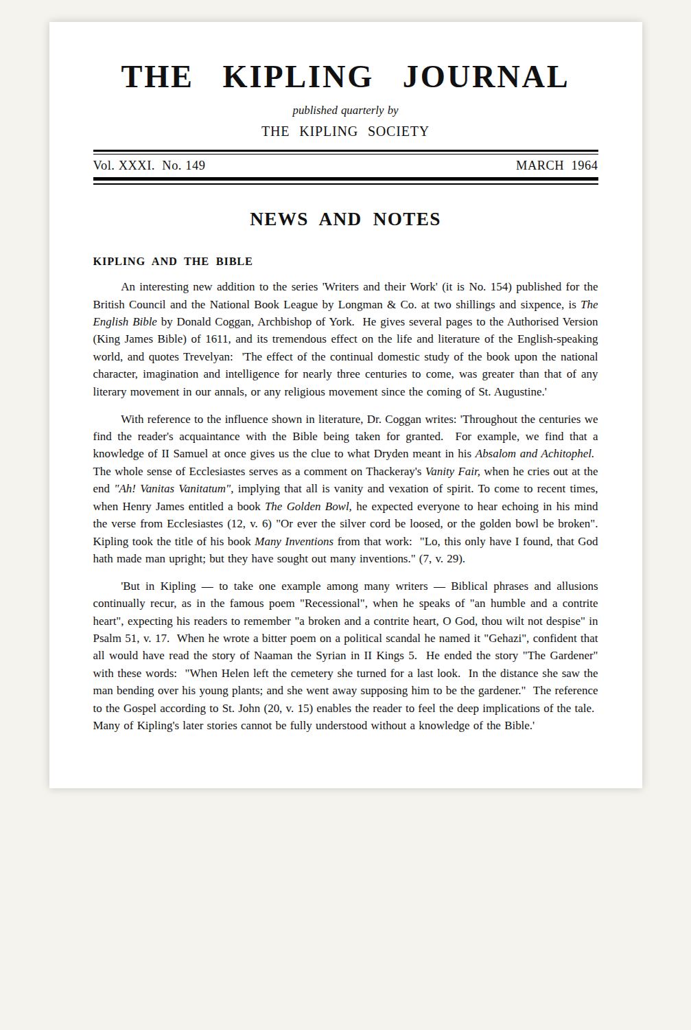THE KIPLING JOURNAL
published quarterly by
THE KIPLING SOCIETY
Vol. XXXI. No. 149 MARCH 1964
NEWS AND NOTES
KIPLING AND THE BIBLE
An interesting new addition to the series 'Writers and their Work' (it is No. 154) published for the British Council and the National Book League by Longman & Co. at two shillings and sixpence, is The English Bible by Donald Coggan, Archbishop of York. He gives several pages to the Authorised Version (King James Bible) of 1611, and its tremendous effect on the life and literature of the English-speaking world, and quotes Trevelyan: 'The effect of the continual domestic study of the book upon the national character, imagination and intelligence for nearly three centuries to come, was greater than that of any literary movement in our annals, or any religious movement since the coming of St. Augustine.'
With reference to the influence shown in literature, Dr. Coggan writes: 'Throughout the centuries we find the reader's acquaintance with the Bible being taken for granted. For example, we find that a knowledge of II Samuel at once gives us the clue to what Dryden meant in his Absalom and Achitophel. The whole sense of Ecclesiastes serves as a comment on Thackeray's Vanity Fair, when he cries out at the end "Ah! Vanitas Vanitatum", implying that all is vanity and vexation of spirit. To come to recent times, when Henry James entitled a book The Golden Bowl, he expected everyone to hear echoing in his mind the verse from Ecclesiastes (12, v. 6) "Or ever the silver cord be loosed, or the golden bowl be broken". Kipling took the title of his book Many Inventions from that work: "Lo, this only have I found, that God hath made man upright; but they have sought out many inventions." (7, v. 29).
'But in Kipling — to take one example among many writers — Biblical phrases and allusions continually recur, as in the famous poem "Recessional", when he speaks of "an humble and a contrite heart", expecting his readers to remember "a broken and a contrite heart, O God, thou wilt not despise" in Psalm 51, v. 17. When he wrote a bitter poem on a political scandal he named it "Gehazi", confident that all would have read the story of Naaman the Syrian in II Kings 5. He ended the story "The Gardener" with these words: "When Helen left the cemetery she turned for a last look. In the distance she saw the man bending over his young plants; and she went away supposing him to be the gardener." The reference to the Gospel according to St. John (20, v. 15) enables the reader to feel the deep implications of the tale. Many of Kipling's later stories cannot be fully understood without a knowledge of the Bible.'